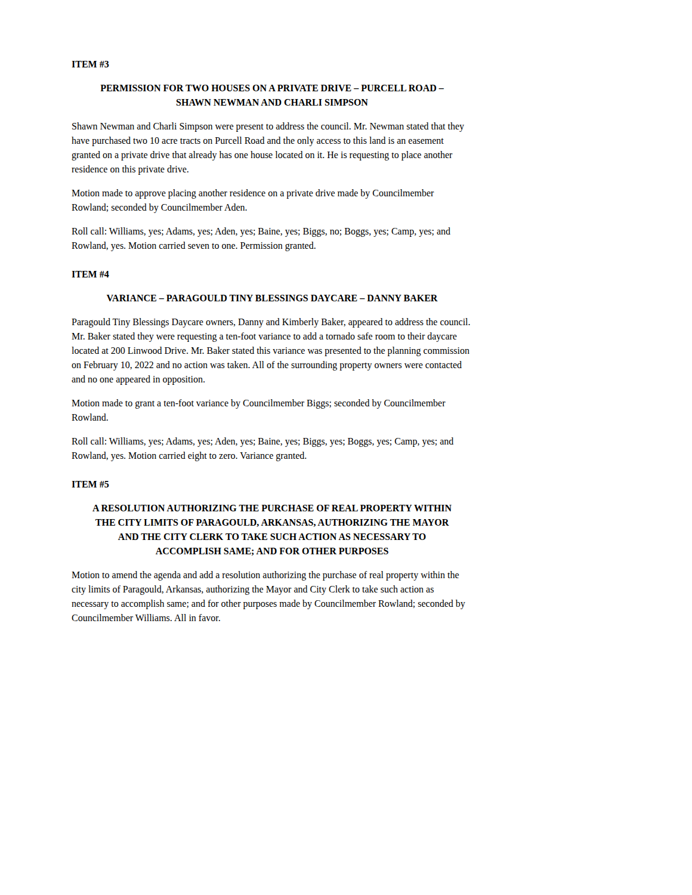ITEM #3
PERMISSION FOR TWO HOUSES ON A PRIVATE DRIVE – PURCELL ROAD – SHAWN NEWMAN AND CHARLI SIMPSON
Shawn Newman and Charli Simpson were present to address the council. Mr. Newman stated that they have purchased two 10 acre tracts on Purcell Road and the only access to this land is an easement granted on a private drive that already has one house located on it. He is requesting to place another residence on this private drive.
Motion made to approve placing another residence on a private drive made by Councilmember Rowland; seconded by Councilmember Aden.
Roll call: Williams, yes; Adams, yes; Aden, yes; Baine, yes; Biggs, no; Boggs, yes; Camp, yes; and Rowland, yes. Motion carried seven to one. Permission granted.
ITEM #4
VARIANCE – PARAGOULD TINY BLESSINGS DAYCARE – DANNY BAKER
Paragould Tiny Blessings Daycare owners, Danny and Kimberly Baker, appeared to address the council. Mr. Baker stated they were requesting a ten-foot variance to add a tornado safe room to their daycare located at 200 Linwood Drive. Mr. Baker stated this variance was presented to the planning commission on February 10, 2022 and no action was taken. All of the surrounding property owners were contacted and no one appeared in opposition.
Motion made to grant a ten-foot variance by Councilmember Biggs; seconded by Councilmember Rowland.
Roll call: Williams, yes; Adams, yes; Aden, yes; Baine, yes; Biggs, yes; Boggs, yes; Camp, yes; and Rowland, yes. Motion carried eight to zero. Variance granted.
ITEM #5
A RESOLUTION AUTHORIZING THE PURCHASE OF REAL PROPERTY WITHIN THE CITY LIMITS OF PARAGOULD, ARKANSAS, AUTHORIZING THE MAYOR AND THE CITY CLERK TO TAKE SUCH ACTION AS NECESSARY TO ACCOMPLISH SAME; AND FOR OTHER PURPOSES
Motion to amend the agenda and add a resolution authorizing the purchase of real property within the city limits of Paragould, Arkansas, authorizing the Mayor and City Clerk to take such action as necessary to accomplish same; and for other purposes made by Councilmember Rowland; seconded by Councilmember Williams. All in favor.